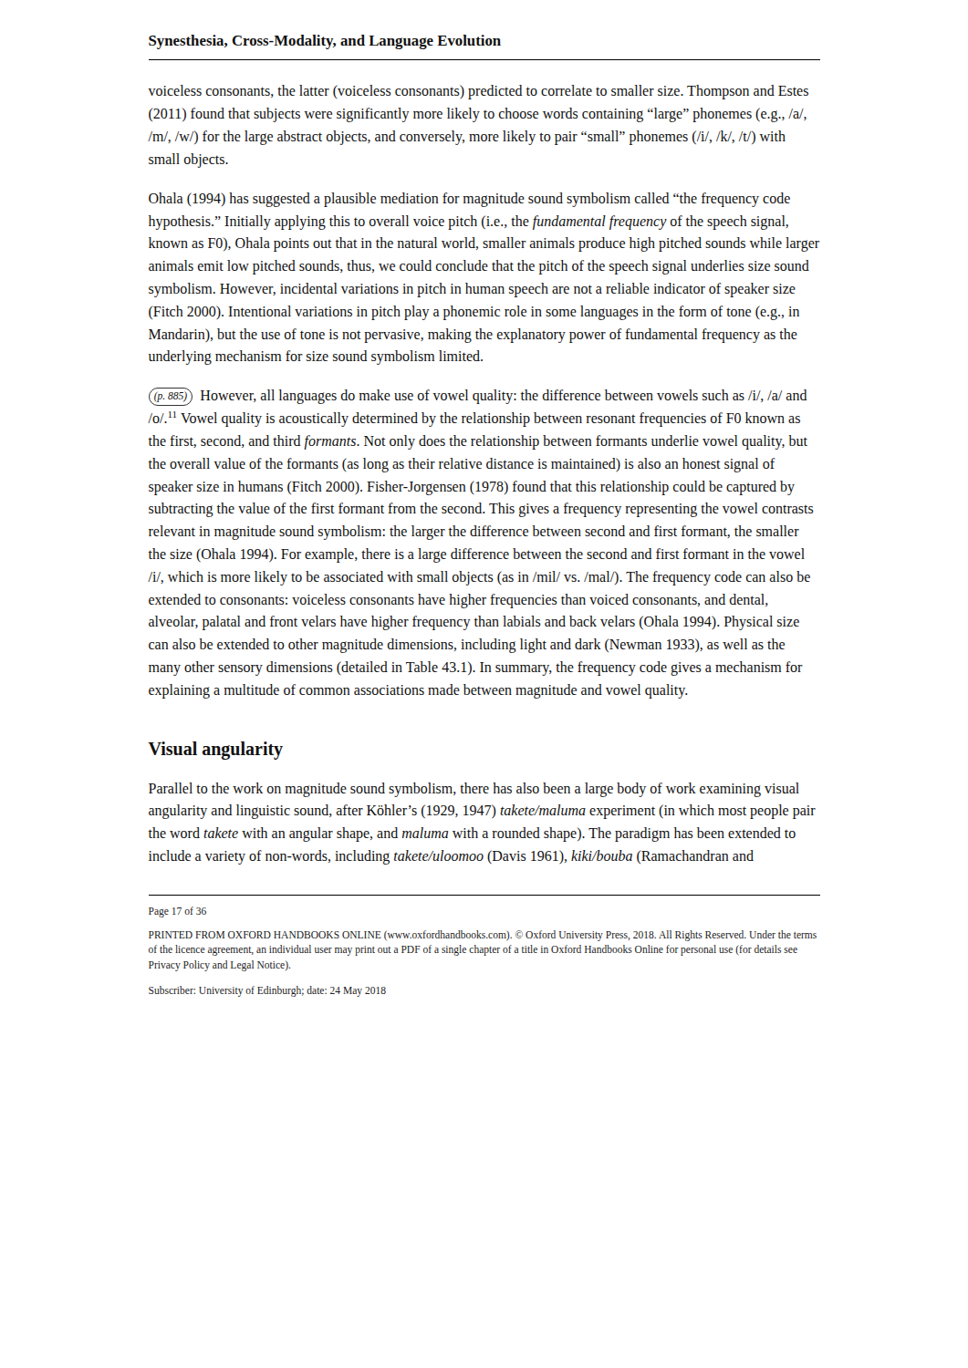Synesthesia, Cross-Modality, and Language Evolution
voiceless consonants, the latter (voiceless consonants) predicted to correlate to smaller size. Thompson and Estes (2011) found that subjects were significantly more likely to choose words containing “large” phonemes (e.g., /a/, /m/, /w/) for the large abstract objects, and conversely, more likely to pair “small” phonemes (/i/, /k/, /t/) with small objects.
Ohala (1994) has suggested a plausible mediation for magnitude sound symbolism called “the frequency code hypothesis.” Initially applying this to overall voice pitch (i.e., the fundamental frequency of the speech signal, known as F0), Ohala points out that in the natural world, smaller animals produce high pitched sounds while larger animals emit low pitched sounds, thus, we could conclude that the pitch of the speech signal underlies size sound symbolism. However, incidental variations in pitch in human speech are not a reliable indicator of speaker size (Fitch 2000). Intentional variations in pitch play a phonemic role in some languages in the form of tone (e.g., in Mandarin), but the use of tone is not pervasive, making the explanatory power of fundamental frequency as the underlying mechanism for size sound symbolism limited.
(p. 885) However, all languages do make use of vowel quality: the difference between vowels such as /i/, /a/ and /o/.11 Vowel quality is acoustically determined by the relationship between resonant frequencies of F0 known as the first, second, and third formants. Not only does the relationship between formants underlie vowel quality, but the overall value of the formants (as long as their relative distance is maintained) is also an honest signal of speaker size in humans (Fitch 2000). Fisher-Jorgensen (1978) found that this relationship could be captured by subtracting the value of the first formant from the second. This gives a frequency representing the vowel contrasts relevant in magnitude sound symbolism: the larger the difference between second and first formant, the smaller the size (Ohala 1994). For example, there is a large difference between the second and first formant in the vowel /i/, which is more likely to be associated with small objects (as in /mil/ vs. /mal/). The frequency code can also be extended to consonants: voiceless consonants have higher frequencies than voiced consonants, and dental, alveolar, palatal and front velars have higher frequency than labials and back velars (Ohala 1994). Physical size can also be extended to other magnitude dimensions, including light and dark (Newman 1933), as well as the many other sensory dimensions (detailed in Table 43.1). In summary, the frequency code gives a mechanism for explaining a multitude of common associations made between magnitude and vowel quality.
Visual angularity
Parallel to the work on magnitude sound symbolism, there has also been a large body of work examining visual angularity and linguistic sound, after Köhler’s (1929, 1947) takete/maluma experiment (in which most people pair the word takete with an angular shape, and maluma with a rounded shape). The paradigm has been extended to include a variety of non-words, including takete/uloomoo (Davis 1961), kiki/bouba (Ramachandran and
Page 17 of 36
PRINTED FROM OXFORD HANDBOOKS ONLINE (www.oxfordhandbooks.com). © Oxford University Press, 2018. All Rights Reserved. Under the terms of the licence agreement, an individual user may print out a PDF of a single chapter of a title in Oxford Handbooks Online for personal use (for details see Privacy Policy and Legal Notice).
Subscriber: University of Edinburgh; date: 24 May 2018